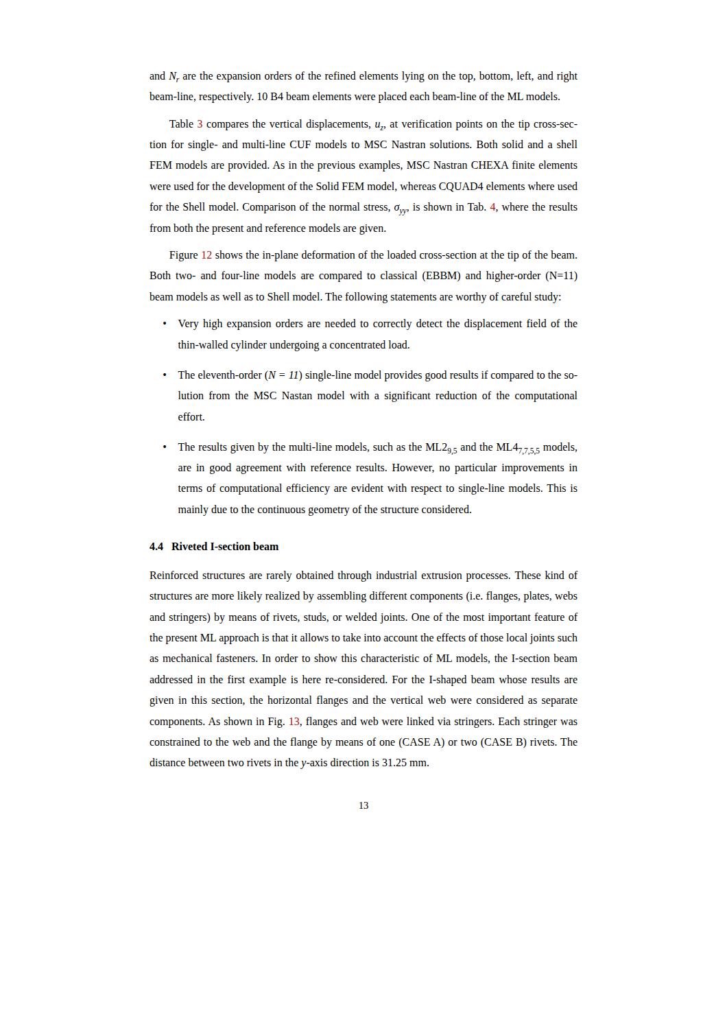and Nr are the expansion orders of the refined elements lying on the top, bottom, left, and right beam-line, respectively. 10 B4 beam elements were placed each beam-line of the ML models.
Table 3 compares the vertical displacements, uz, at verification points on the tip cross-section for single- and multi-line CUF models to MSC Nastran solutions. Both solid and a shell FEM models are provided. As in the previous examples, MSC Nastran CHEXA finite elements were used for the development of the Solid FEM model, whereas CQUAD4 elements where used for the Shell model. Comparison of the normal stress, σyy, is shown in Tab. 4, where the results from both the present and reference models are given.
Figure 12 shows the in-plane deformation of the loaded cross-section at the tip of the beam. Both two- and four-line models are compared to classical (EBBM) and higher-order (N=11) beam models as well as to Shell model. The following statements are worthy of careful study:
Very high expansion orders are needed to correctly detect the displacement field of the thin-walled cylinder undergoing a concentrated load.
The eleventh-order (N = 11) single-line model provides good results if compared to the solution from the MSC Nastan model with a significant reduction of the computational effort.
The results given by the multi-line models, such as the ML29,5 and the ML47,7,5,5 models, are in good agreement with reference results. However, no particular improvements in terms of computational efficiency are evident with respect to single-line models. This is mainly due to the continuous geometry of the structure considered.
4.4 Riveted I-section beam
Reinforced structures are rarely obtained through industrial extrusion processes. These kind of structures are more likely realized by assembling different components (i.e. flanges, plates, webs and stringers) by means of rivets, studs, or welded joints. One of the most important feature of the present ML approach is that it allows to take into account the effects of those local joints such as mechanical fasteners. In order to show this characteristic of ML models, the I-section beam addressed in the first example is here re-considered. For the I-shaped beam whose results are given in this section, the horizontal flanges and the vertical web were considered as separate components. As shown in Fig. 13, flanges and web were linked via stringers. Each stringer was constrained to the web and the flange by means of one (CASE A) or two (CASE B) rivets. The distance between two rivets in the y-axis direction is 31.25 mm.
13